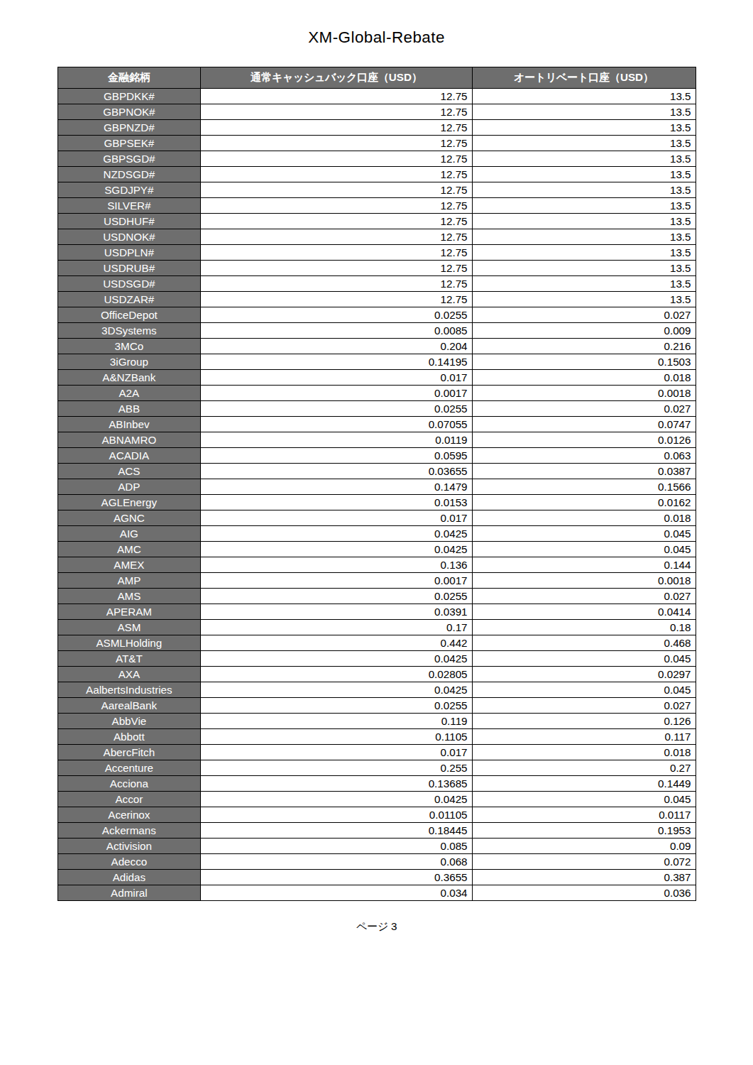XM-Global-Rebate
| 金融銘柄 | 通常キャッシュバック口座（USD） | オートリベート口座（USD） |
| --- | --- | --- |
| GBPDKK# | 12.75 | 13.5 |
| GBPNOK# | 12.75 | 13.5 |
| GBPNZD# | 12.75 | 13.5 |
| GBPSEK# | 12.75 | 13.5 |
| GBPSGD# | 12.75 | 13.5 |
| NZDSGD# | 12.75 | 13.5 |
| SGDJPY# | 12.75 | 13.5 |
| SILVER# | 12.75 | 13.5 |
| USDHUF# | 12.75 | 13.5 |
| USDNOK# | 12.75 | 13.5 |
| USDPLN# | 12.75 | 13.5 |
| USDRUB# | 12.75 | 13.5 |
| USDSGD# | 12.75 | 13.5 |
| USDZAR# | 12.75 | 13.5 |
| OfficeDepot | 0.0255 | 0.027 |
| 3DSystems | 0.0085 | 0.009 |
| 3MCo | 0.204 | 0.216 |
| 3iGroup | 0.14195 | 0.1503 |
| A&NZBank | 0.017 | 0.018 |
| A2A | 0.0017 | 0.0018 |
| ABB | 0.0255 | 0.027 |
| ABInbev | 0.07055 | 0.0747 |
| ABNAMRO | 0.0119 | 0.0126 |
| ACADIA | 0.0595 | 0.063 |
| ACS | 0.03655 | 0.0387 |
| ADP | 0.1479 | 0.1566 |
| AGLEnergy | 0.0153 | 0.0162 |
| AGNC | 0.017 | 0.018 |
| AIG | 0.0425 | 0.045 |
| AMC | 0.0425 | 0.045 |
| AMEX | 0.136 | 0.144 |
| AMP | 0.0017 | 0.0018 |
| AMS | 0.0255 | 0.027 |
| APERAM | 0.0391 | 0.0414 |
| ASM | 0.17 | 0.18 |
| ASMLHolding | 0.442 | 0.468 |
| AT&T | 0.0425 | 0.045 |
| AXA | 0.02805 | 0.0297 |
| AalbertsIndustries | 0.0425 | 0.045 |
| AarealBank | 0.0255 | 0.027 |
| AbbVie | 0.119 | 0.126 |
| Abbott | 0.1105 | 0.117 |
| AbercFitch | 0.017 | 0.018 |
| Accenture | 0.255 | 0.27 |
| Acciona | 0.13685 | 0.1449 |
| Accor | 0.0425 | 0.045 |
| Acerinox | 0.01105 | 0.0117 |
| Ackermans | 0.18445 | 0.1953 |
| Activision | 0.085 | 0.09 |
| Adecco | 0.068 | 0.072 |
| Adidas | 0.3655 | 0.387 |
| Admiral | 0.034 | 0.036 |
ページ 3